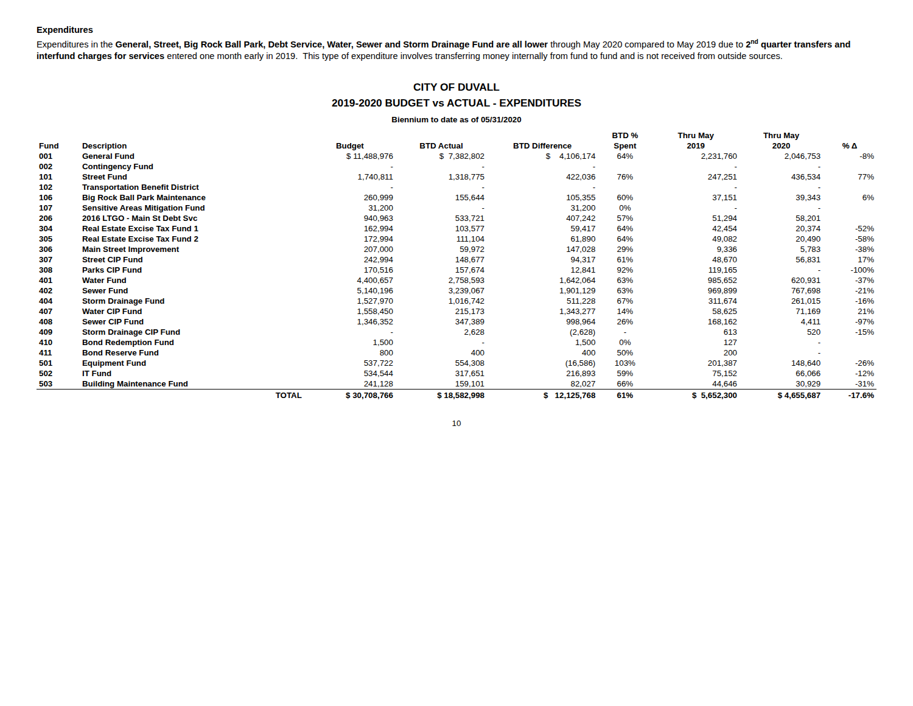Expenditures
Expenditures in the General, Street, Big Rock Ball Park, Debt Service, Water, Sewer and Storm Drainage Fund are all lower through May 2020 compared to May 2019 due to 2nd quarter transfers and interfund charges for services entered one month early in 2019. This type of expenditure involves transferring money internally from fund to fund and is not received from outside sources.
CITY OF DUVALL
2019-2020 BUDGET vs ACTUAL - EXPENDITURES
Biennium to date as of 05/31/2020
| | | | | | BTD % | Thru May | Thru May | |
| --- | --- | --- | --- | --- | --- | --- | --- | --- |
| Fund | Description | Budget | BTD Actual | BTD Difference | Spent | 2019 | 2020 | % Δ |
| 001 | General Fund | $ 11,488,976 | $ 7,382,802 | $ 4,106,174 | 64% | 2,231,760 | 2,046,753 | -8% |
| 002 | Contingency Fund | - | - | - | | - | - | |
| 101 | Street Fund | 1,740,811 | 1,318,775 | 422,036 | 76% | 247,251 | 436,534 | 77% |
| 102 | Transportation Benefit District | - | - | - | | - | - | |
| 106 | Big Rock Ball Park Maintenance | 260,999 | 155,644 | 105,355 | 60% | 37,151 | 39,343 | 6% |
| 107 | Sensitive Areas Mitigation Fund | 31,200 | - | 31,200 | 0% | - | - | |
| 206 | 2016 LTGO - Main St Debt Svc | 940,963 | 533,721 | 407,242 | 57% | 51,294 | 58,201 | |
| 304 | Real Estate Excise Tax Fund 1 | 162,994 | 103,577 | 59,417 | 64% | 42,454 | 20,374 | -52% |
| 305 | Real Estate Excise Tax Fund 2 | 172,994 | 111,104 | 61,890 | 64% | 49,082 | 20,490 | -58% |
| 306 | Main Street Improvement | 207,000 | 59,972 | 147,028 | 29% | 9,336 | 5,783 | -38% |
| 307 | Street CIP Fund | 242,994 | 148,677 | 94,317 | 61% | 48,670 | 56,831 | 17% |
| 308 | Parks CIP Fund | 170,516 | 157,674 | 12,841 | 92% | 119,165 | - | -100% |
| 401 | Water Fund | 4,400,657 | 2,758,593 | 1,642,064 | 63% | 985,652 | 620,931 | -37% |
| 402 | Sewer Fund | 5,140,196 | 3,239,067 | 1,901,129 | 63% | 969,899 | 767,698 | -21% |
| 404 | Storm Drainage Fund | 1,527,970 | 1,016,742 | 511,228 | 67% | 311,674 | 261,015 | -16% |
| 407 | Water CIP Fund | 1,558,450 | 215,173 | 1,343,277 | 14% | 58,625 | 71,169 | 21% |
| 408 | Sewer CIP Fund | 1,346,352 | 347,389 | 998,964 | 26% | 168,162 | 4,411 | -97% |
| 409 | Storm Drainage CIP Fund | - | 2,628 | (2,628) | - | 613 | 520 | -15% |
| 410 | Bond Redemption Fund | 1,500 | - | 1,500 | 0% | 127 | - | |
| 411 | Bond Reserve Fund | 800 | 400 | 400 | 50% | 200 | - | |
| 501 | Equipment Fund | 537,722 | 554,308 | (16,586) | 103% | 201,387 | 148,640 | -26% |
| 502 | IT Fund | 534,544 | 317,651 | 216,893 | 59% | 75,152 | 66,066 | -12% |
| 503 | Building Maintenance Fund | 241,128 | 159,101 | 82,027 | 66% | 44,646 | 30,929 | -31% |
| | TOTAL | $ 30,708,766 | $ 18,582,998 | $ 12,125,768 | 61% | $ 5,652,300 | $ 4,655,687 | -17.6% |
10